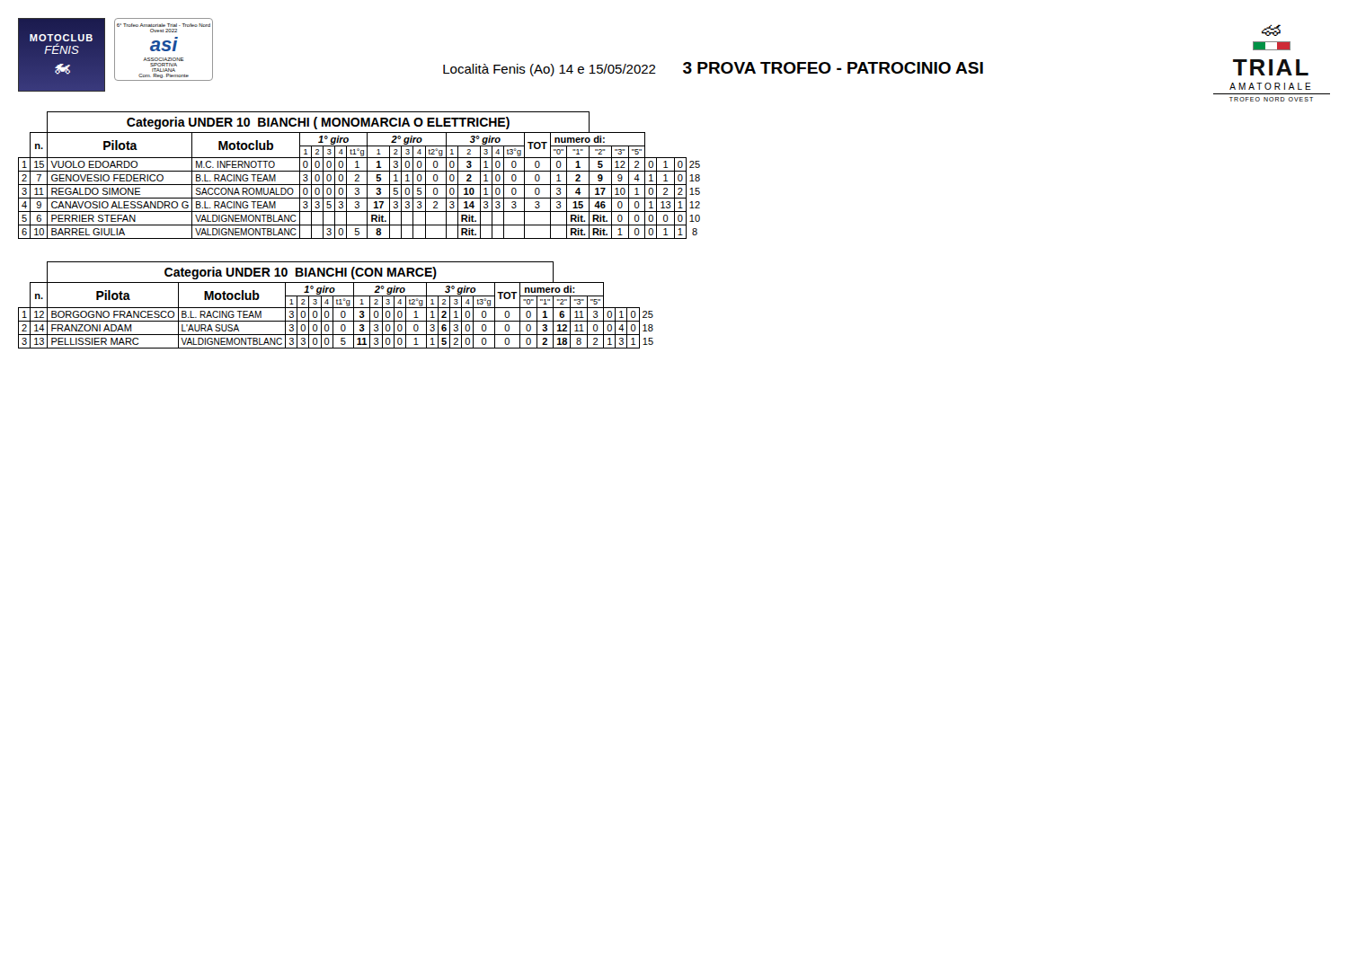MOTOCLUB
FÉNIS
🏍
6° Trofeo Amatoriale Trial - Trofeo Nord Ovest 2022
asi
ASSOCIAZIONE
SPORTIVA
ITALIANA
Com. Reg. Piemonte
Località Fenis (Ao) 14 e 15/05/2022 3 PROVA TROFEO - PATROCINIO ASI
🏎
TRIAL
AMATORIALE
TROFEO NORD OVEST
| | | Categoria UNDER 10 BIANCHI ( MONOMARCIA O ELETTRICHE) | |
| | n. | Pilota | Motoclub | 1° giro | 2° giro | 3° giro | TOT | numero di: | |
| 1 | 2 | 3 | 4 | t1°g | 1 | 2 | 3 | 4 | t2°g | 1 | 2 | 3 | 4 | t3°g | "0" | "1" | "2" | "3" | "5" |
| 1 | 15 | VUOLO EDOARDO | M.C. INFERNOTTO | 0 | 0 | 0 | 0 | 1 | 1 | 3 | 0 | 0 | 0 | 0 | 3 | 1 | 0 | 0 | 0 | 0 | 1 | 5 | 12 | 2 | 0 | 1 | 0 | 25 |
| 2 | 7 | GENOVESIO FEDERICO | B.L. RACING TEAM | 3 | 0 | 0 | 0 | 2 | 5 | 1 | 1 | 0 | 0 | 0 | 2 | 1 | 0 | 0 | 0 | 1 | 2 | 9 | 9 | 4 | 1 | 1 | 0 | 18 |
| 3 | 11 | REGALDO SIMONE | SACCONA ROMUALDO | 0 | 0 | 0 | 0 | 3 | 3 | 5 | 0 | 5 | 0 | 0 | 10 | 1 | 0 | 0 | 0 | 3 | 4 | 17 | 10 | 1 | 0 | 2 | 2 | 15 |
| 4 | 9 | CANAVOSIO ALESSANDRO G | B.L. RACING TEAM | 3 | 3 | 5 | 3 | 3 | 17 | 3 | 3 | 3 | 2 | 3 | 14 | 3 | 3 | 3 | 3 | 3 | 15 | 46 | 0 | 0 | 1 | 13 | 1 | 12 |
| 5 | 6 | PERRIER STEFAN | VALDIGNEMONTBLANC | | | | | | Rit. | | | | | | Rit. | | | | | | Rit. | Rit. | 0 | 0 | 0 | 0 | 0 | 10 |
| 6 | 10 | BARREL GIULIA | VALDIGNEMONTBLANC | | | 3 | 0 | 5 | 8 | | | | | | Rit. | | | | | | Rit. | Rit. | 1 | 0 | 0 | 1 | 1 | 8 |
| | | Categoria UNDER 10 BIANCHI (CON MARCE) | |
| | n. | Pilota | Motoclub | 1° giro | 2° giro | 3° giro | TOT | numero di: | |
| 1 | 2 | 3 | 4 | t1°g | 1 | 2 | 3 | 4 | t2°g | 1 | 2 | 3 | 4 | t3°g | "0" | "1" | "2" | "3" | "5" |
| 1 | 12 | BORGOGNO FRANCESCO | B.L. RACING TEAM | 3 | 0 | 0 | 0 | 0 | 3 | 0 | 0 | 0 | 1 | 1 | 2 | 1 | 0 | 0 | 0 | 0 | 1 | 6 | 11 | 3 | 0 | 1 | 0 | 25 |
| 2 | 14 | FRANZONI ADAM | L'AURA SUSA | 3 | 0 | 0 | 0 | 0 | 3 | 3 | 0 | 0 | 0 | 3 | 6 | 3 | 0 | 0 | 0 | 0 | 3 | 12 | 11 | 0 | 0 | 4 | 0 | 18 |
| 3 | 13 | PELLISSIER MARC | VALDIGNEMONTBLANC | 3 | 3 | 0 | 0 | 5 | 11 | 3 | 0 | 0 | 1 | 1 | 5 | 2 | 0 | 0 | 0 | 0 | 2 | 18 | 8 | 2 | 1 | 3 | 1 | 15 |